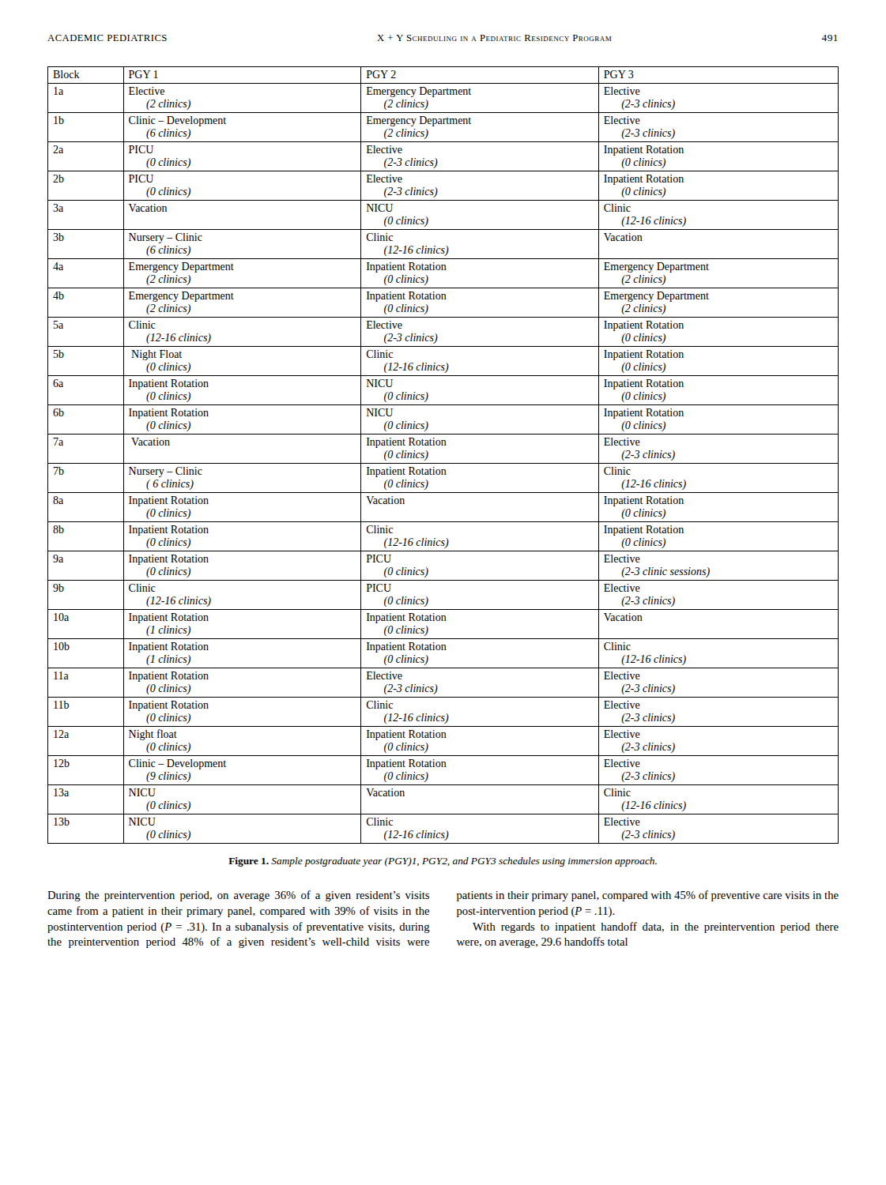Academic Pediatrics X + Y Scheduling in a Pediatric Residency Program 491
| Block | PGY 1 | PGY 2 | PGY 3 |
| --- | --- | --- | --- |
| 1a | Elective (2 clinics) | Emergency Department (2 clinics) | Elective (2-3 clinics) |
| 1b | Clinic – Development (6 clinics) | Emergency Department (2 clinics) | Elective (2-3 clinics) |
| 2a | PICU (0 clinics) | Elective (2-3 clinics) | Inpatient Rotation (0 clinics) |
| 2b | PICU (0 clinics) | Elective (2-3 clinics) | Inpatient Rotation (0 clinics) |
| 3a | Vacation | NICU (0 clinics) | Clinic (12-16 clinics) |
| 3b | Nursery – Clinic (6 clinics) | Clinic (12-16 clinics) | Vacation |
| 4a | Emergency Department (2 clinics) | Inpatient Rotation (0 clinics) | Emergency Department (2 clinics) |
| 4b | Emergency Department (2 clinics) | Inpatient Rotation (0 clinics) | Emergency Department (2 clinics) |
| 5a | Clinic (12-16 clinics) | Elective (2-3 clinics) | Inpatient Rotation (0 clinics) |
| 5b | Night Float (0 clinics) | Clinic (12-16 clinics) | Inpatient Rotation (0 clinics) |
| 6a | Inpatient Rotation (0 clinics) | NICU (0 clinics) | Inpatient Rotation (0 clinics) |
| 6b | Inpatient Rotation (0 clinics) | NICU (0 clinics) | Inpatient Rotation (0 clinics) |
| 7a | Vacation | Inpatient Rotation (0 clinics) | Elective (2-3 clinics) |
| 7b | Nursery – Clinic ( 6 clinics) | Inpatient Rotation (0 clinics) | Clinic (12-16 clinics) |
| 8a | Inpatient Rotation (0 clinics) | Vacation | Inpatient Rotation (0 clinics) |
| 8b | Inpatient Rotation (0 clinics) | Clinic (12-16 clinics) | Inpatient Rotation (0 clinics) |
| 9a | Inpatient Rotation (0 clinics) | PICU (0 clinics) | Elective (2-3 clinic sessions) |
| 9b | Clinic (12-16 clinics) | PICU (0 clinics) | Elective (2-3 clinics) |
| 10a | Inpatient Rotation (1 clinics) | Inpatient Rotation (0 clinics) | Vacation |
| 10b | Inpatient Rotation (1 clinics) | Inpatient Rotation (0 clinics) | Clinic (12-16 clinics) |
| 11a | Inpatient Rotation (0 clinics) | Elective (2-3 clinics) | Elective (2-3 clinics) |
| 11b | Inpatient Rotation (0 clinics) | Clinic (12-16 clinics) | Elective (2-3 clinics) |
| 12a | Night float (0 clinics) | Inpatient Rotation (0 clinics) | Elective (2-3 clinics) |
| 12b | Clinic – Development (9 clinics) | Inpatient Rotation (0 clinics) | Elective (2-3 clinics) |
| 13a | NICU (0 clinics) | Vacation | Clinic (12-16 clinics) |
| 13b | NICU (0 clinics) | Clinic (12-16 clinics) | Elective (2-3 clinics) |
Figure 1. Sample postgraduate year (PGY)1, PGY2, and PGY3 schedules using immersion approach.
During the preintervention period, on average 36% of a given resident’s visits came from a patient in their primary panel, compared with 39% of visits in the postintervention period (P = .31). In a subanalysis of preventative visits, during the preintervention period 48% of a given resident’s well-child visits were patients in their primary panel, compared with 45% of preventive care visits in the post-intervention period (P = .11).
With regards to inpatient handoff data, in the preintervention period there were, on average, 29.6 handoffs total